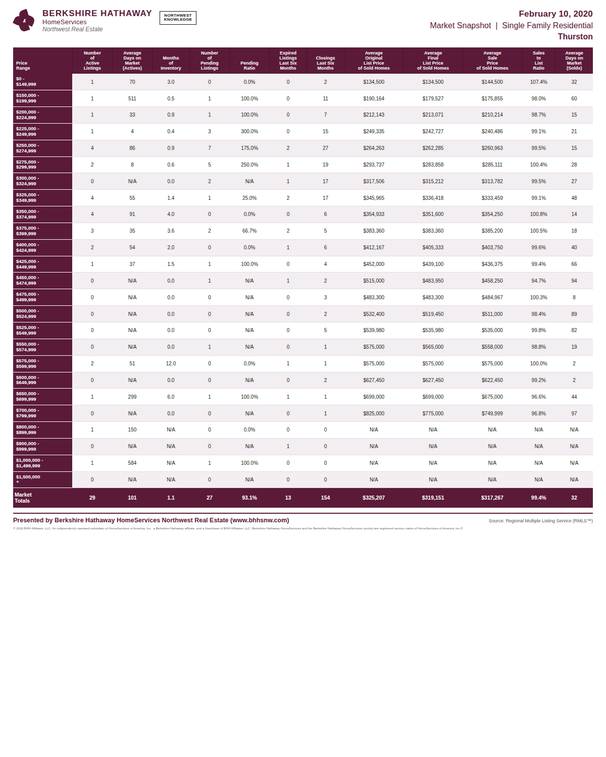BERKSHIRE HATHAWAY
HomeServices
Northwest Real Estate
NORTHWEST KNOWLEDGE
February 10, 2020
Market Snapshot | Single Family Residential
Thurston
| Price Range | Number of Active Listings | Average Days on Market (Actives) | Months of Inventory | Number of Pending Listings | Pending Ratio | Expired Listings Last Six Months | Closings Last Six Months | Average Original List Price of Sold Homes | Average Final List Price of Sold Homes | Average Sale Price of Sold Homes | Sales to List Ratio | Average Days on Market (Solds) |
| --- | --- | --- | --- | --- | --- | --- | --- | --- | --- | --- | --- | --- |
| $0 - $149,999 | 1 | 70 | 3.0 | 0 | 0.0% | 0 | 2 | $134,500 | $134,500 | $144,500 | 107.4% | 32 |
| $150,000 - $199,999 | 1 | 511 | 0.5 | 1 | 100.0% | 0 | 11 | $190,164 | $179,527 | $175,855 | 98.0% | 60 |
| $200,000 - $224,999 | 1 | 33 | 0.9 | 1 | 100.0% | 0 | 7 | $212,143 | $213,071 | $210,214 | 98.7% | 15 |
| $225,000 - $249,999 | 1 | 4 | 0.4 | 3 | 300.0% | 0 | 15 | $249,335 | $242,727 | $240,486 | 99.1% | 21 |
| $250,000 - $274,999 | 4 | 86 | 0.9 | 7 | 175.0% | 2 | 27 | $264,263 | $262,285 | $260,963 | 99.5% | 15 |
| $275,000 - $299,999 | 2 | 8 | 0.6 | 5 | 250.0% | 1 | 19 | $293,737 | $283,858 | $285,111 | 100.4% | 28 |
| $300,000 - $324,999 | 0 | N/A | 0.0 | 2 | N/A | 1 | 17 | $317,506 | $315,212 | $313,782 | 99.5% | 27 |
| $325,000 - $349,999 | 4 | 55 | 1.4 | 1 | 25.0% | 2 | 17 | $345,965 | $336,418 | $333,459 | 99.1% | 48 |
| $350,000 - $374,999 | 4 | 91 | 4.0 | 0 | 0.0% | 0 | 6 | $354,933 | $351,600 | $354,250 | 100.8% | 14 |
| $375,000 - $399,999 | 3 | 35 | 3.6 | 2 | 66.7% | 2 | 5 | $383,360 | $383,360 | $385,200 | 100.5% | 18 |
| $400,000 - $424,999 | 2 | 54 | 2.0 | 0 | 0.0% | 1 | 6 | $412,167 | $405,333 | $403,750 | 99.6% | 40 |
| $425,000 - $449,999 | 1 | 37 | 1.5 | 1 | 100.0% | 0 | 4 | $452,000 | $439,100 | $436,375 | 99.4% | 66 |
| $450,000 - $474,999 | 0 | N/A | 0.0 | 1 | N/A | 1 | 2 | $515,000 | $483,950 | $458,250 | 94.7% | 94 |
| $475,000 - $499,999 | 0 | N/A | 0.0 | 0 | N/A | 0 | 3 | $483,300 | $483,300 | $484,967 | 100.3% | 8 |
| $500,000 - $524,999 | 0 | N/A | 0.0 | 0 | N/A | 0 | 2 | $532,400 | $519,450 | $511,000 | 98.4% | 89 |
| $525,000 - $549,999 | 0 | N/A | 0.0 | 0 | N/A | 0 | 5 | $539,980 | $535,980 | $535,000 | 99.8% | 82 |
| $550,000 - $574,999 | 0 | N/A | 0.0 | 1 | N/A | 0 | 1 | $575,000 | $565,000 | $558,000 | 98.8% | 19 |
| $575,000 - $599,999 | 2 | 51 | 12.0 | 0 | 0.0% | 1 | 1 | $575,000 | $575,000 | $575,000 | 100.0% | 2 |
| $600,000 - $649,999 | 0 | N/A | 0.0 | 0 | N/A | 0 | 2 | $627,450 | $627,450 | $622,450 | 99.2% | 2 |
| $650,000 - $699,999 | 1 | 299 | 6.0 | 1 | 100.0% | 1 | 1 | $699,000 | $699,000 | $675,000 | 96.6% | 44 |
| $700,000 - $799,999 | 0 | N/A | 0.0 | 0 | N/A | 0 | 1 | $825,000 | $775,000 | $749,999 | 96.8% | 97 |
| $800,000 - $899,999 | 1 | 150 | N/A | 0 | 0.0% | 0 | 0 | N/A | N/A | N/A | N/A | N/A |
| $900,000 - $999,999 | 0 | N/A | N/A | 0 | N/A | 1 | 0 | N/A | N/A | N/A | N/A | N/A |
| $1,000,000 - $1,499,999 | 1 | 584 | N/A | 1 | 100.0% | 0 | 0 | N/A | N/A | N/A | N/A | N/A |
| $1,500,000 + | 0 | N/A | N/A | 0 | N/A | 0 | 0 | N/A | N/A | N/A | N/A | N/A |
| Market Totals | 29 | 101 | 1.1 | 27 | 93.1% | 13 | 154 | $325,207 | $319,151 | $317,267 | 99.4% | 32 |
Presented by Berkshire Hathaway HomeServices Northwest Real Estate (www.bhhsnw.com)
Source: Regional Multiple Listing Service (RMLS™)
© 2019 BHH Affiliates, LLC. An independently operated subsidiary of HomeServices of America, Inc., a Berkshire Hathaway affiliate, and a franchisee of BHH Affiliates, LLC. Berkshire Hathaway HomeServices and the Berkshire Hathaway HomeServices symbol are registered service marks of HomeServices of America, Inc.®